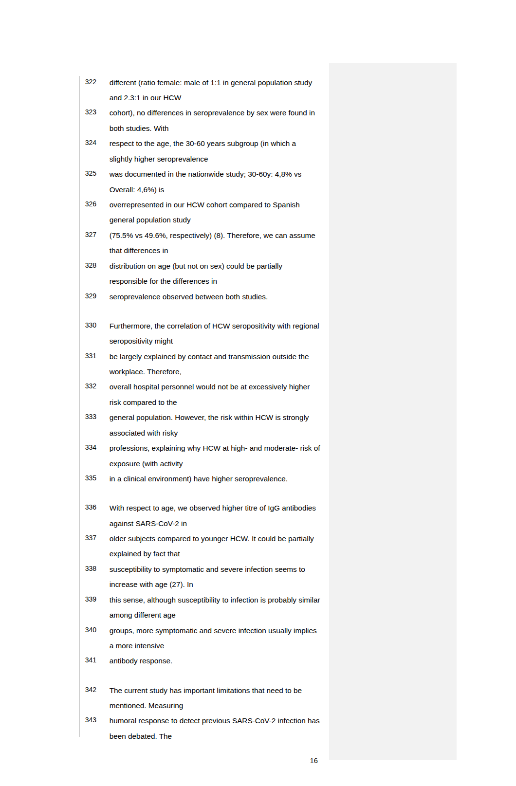322different (ratio female: male of 1:1 in general population study and 2.3:1 in our HCW
323cohort), no differences in seroprevalence by sex were found in both studies. With
324respect to the age, the 30-60 years subgroup (in which a slightly higher seroprevalence
325was documented in the nationwide study; 30-60y: 4,8% vs Overall: 4,6%) is
326overrepresented in our HCW cohort compared to Spanish general population study
327(75.5% vs 49.6%, respectively) (8). Therefore, we can assume that differences in
328distribution on age (but not on sex) could be partially responsible for the differences in
329seroprevalence observed between both studies.
330 Furthermore, the correlation of HCW seropositivity with regional seropositivity might
331be largely explained by contact and transmission outside the workplace. Therefore,
332overall hospital personnel would not be at excessively higher risk compared to the
333general population. However, the risk within HCW is strongly associated with risky
334professions, explaining why HCW at high- and moderate- risk of exposure (with activity
335in a clinical environment) have higher seroprevalence.
336 With respect to age, we observed higher titre of IgG antibodies against SARS-CoV-2 in
337older subjects compared to younger HCW. It could be partially explained by fact that
338susceptibility to symptomatic and severe infection seems to increase with age (27). In
339this sense, although susceptibility to infection is probably similar among different age
340groups, more symptomatic and severe infection usually implies a more intensive
341antibody response.
342 The current study has important limitations that need to be mentioned. Measuring
343humoral response to detect previous SARS-CoV-2 infection has been debated. The
16